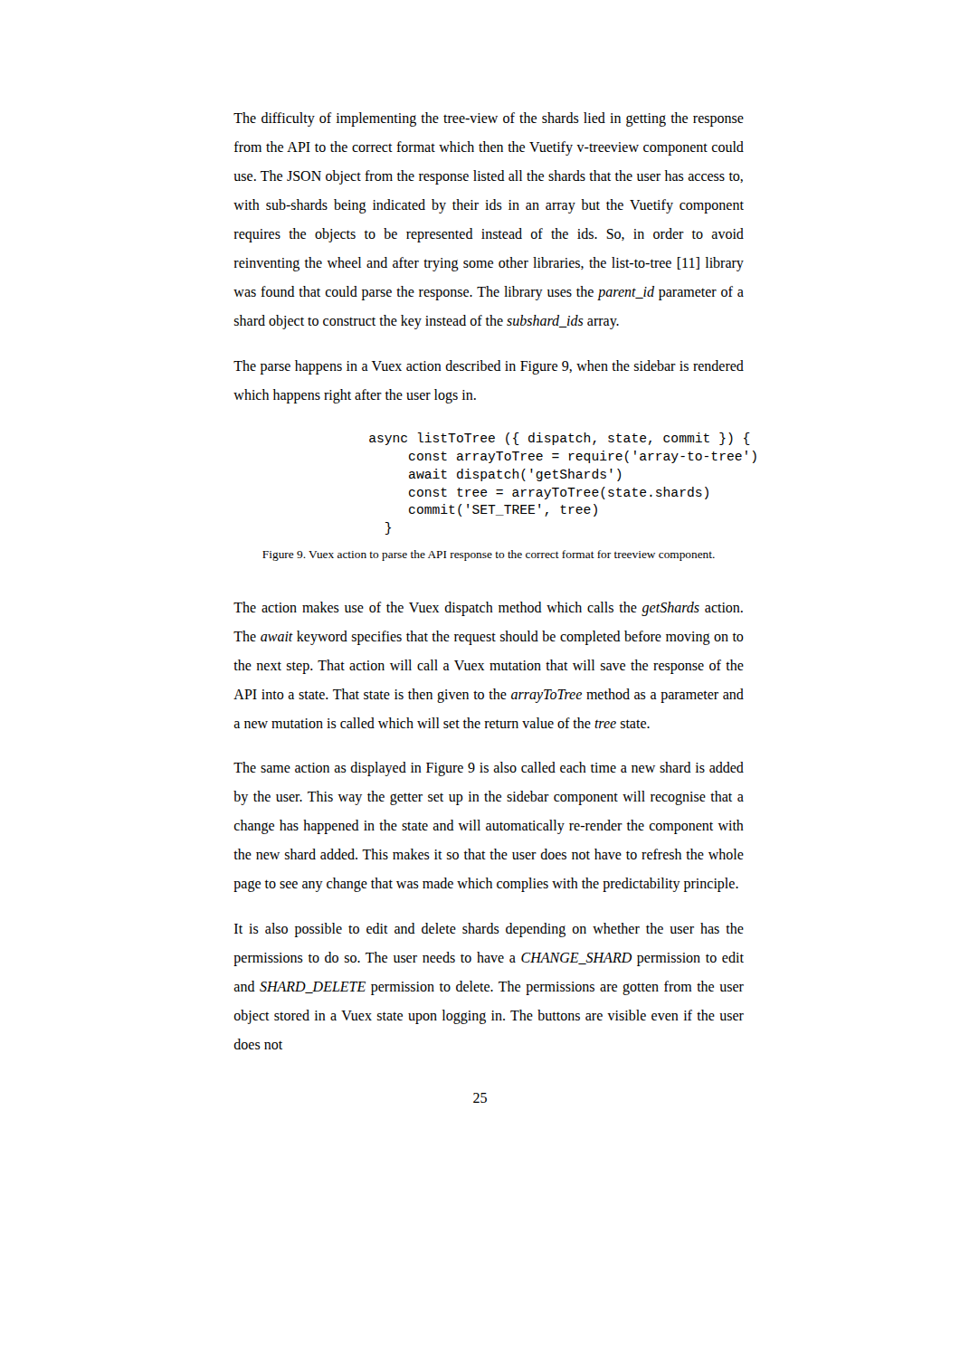The difficulty of implementing the tree-view of the shards lied in getting the response from the API to the correct format which then the Vuetify v-treeview component could use. The JSON object from the response listed all the shards that the user has access to, with sub-shards being indicated by their ids in an array but the Vuetify component requires the objects to be represented instead of the ids. So, in order to avoid reinventing the wheel and after trying some other libraries, the list-to-tree [11] library was found that could parse the response. The library uses the parent_id parameter of a shard object to construct the key instead of the subshard_ids array.
The parse happens in a Vuex action described in Figure 9, when the sidebar is rendered which happens right after the user logs in.
async listToTree ({ dispatch, state, commit }) { const arrayToTree = require('array-to-tree') await dispatch('getShards') const tree = arrayToTree(state.shards) commit('SET_TREE', tree) }
Figure 9. Vuex action to parse the API response to the correct format for treeview component.
The action makes use of the Vuex dispatch method which calls the getShards action. The await keyword specifies that the request should be completed before moving on to the next step. That action will call a Vuex mutation that will save the response of the API into a state. That state is then given to the arrayToTree method as a parameter and a new mutation is called which will set the return value of the tree state.
The same action as displayed in Figure 9 is also called each time a new shard is added by the user. This way the getter set up in the sidebar component will recognise that a change has happened in the state and will automatically re-render the component with the new shard added. This makes it so that the user does not have to refresh the whole page to see any change that was made which complies with the predictability principle.
It is also possible to edit and delete shards depending on whether the user has the permissions to do so. The user needs to have a CHANGE_SHARD permission to edit and SHARD_DELETE permission to delete. The permissions are gotten from the user object stored in a Vuex state upon logging in. The buttons are visible even if the user does not
25